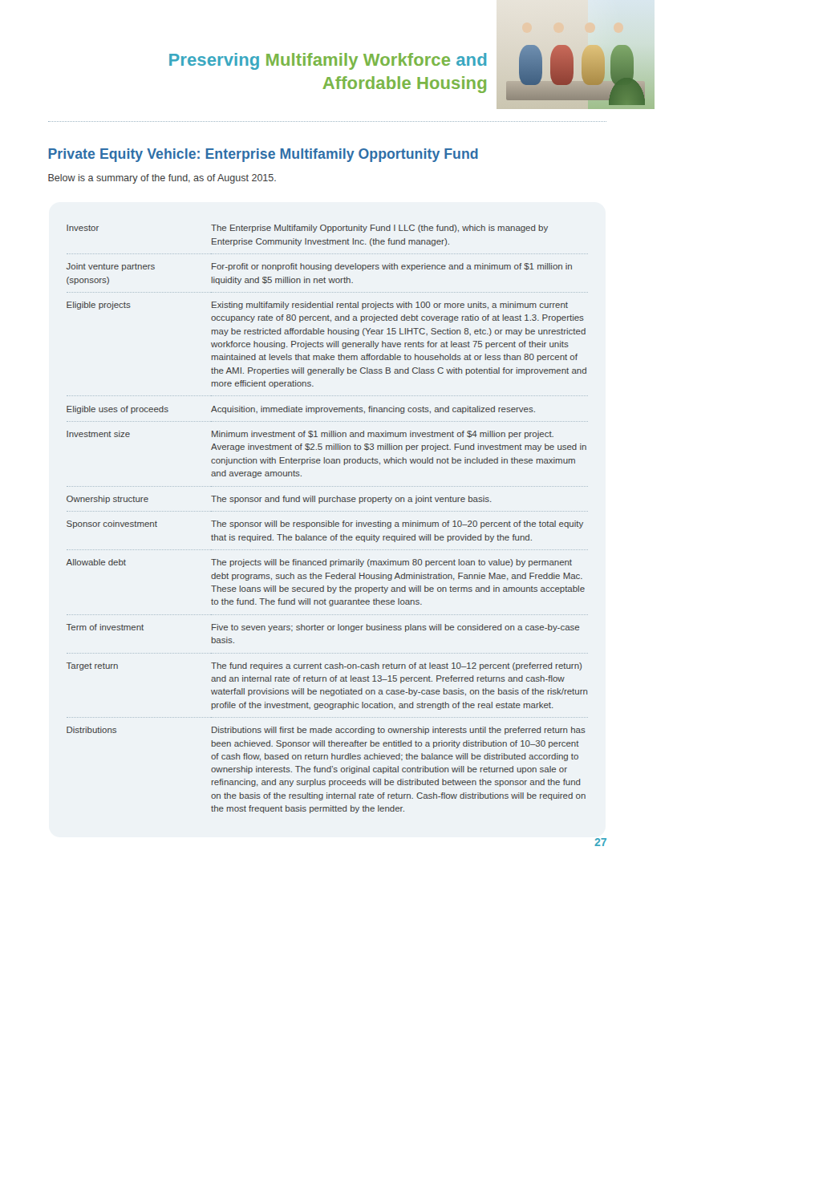Preserving Multifamily Workforce and
Affordable Housing
Private Equity Vehicle: Enterprise Multifamily Opportunity Fund
Below is a summary of the fund, as of August 2015.
| Investor | The Enterprise Multifamily Opportunity Fund I LLC (the fund), which is managed by Enterprise Community Investment Inc. (the fund manager). |
| Joint venture partners (sponsors) | For-profit or nonprofit housing developers with experience and a minimum of $1 million in liquidity and $5 million in net worth. |
| Eligible projects | Existing multifamily residential rental projects with 100 or more units, a minimum current occupancy rate of 80 percent, and a projected debt coverage ratio of at least 1.3. Properties may be restricted affordable housing (Year 15 LIHTC, Section 8, etc.) or may be unrestricted workforce housing. Projects will generally have rents for at least 75 percent of their units maintained at levels that make them affordable to households at or less than 80 percent of the AMI. Properties will generally be Class B and Class C with potential for improvement and more efficient operations. |
| Eligible uses of proceeds | Acquisition, immediate improvements, financing costs, and capitalized reserves. |
| Investment size | Minimum investment of $1 million and maximum investment of $4 million per project. Average investment of $2.5 million to $3 million per project. Fund investment may be used in conjunction with Enterprise loan products, which would not be included in these maximum and average amounts. |
| Ownership structure | The sponsor and fund will purchase property on a joint venture basis. |
| Sponsor coinvestment | The sponsor will be responsible for investing a minimum of 10–20 percent of the total equity that is required. The balance of the equity required will be provided by the fund. |
| Allowable debt | The projects will be financed primarily (maximum 80 percent loan to value) by permanent debt programs, such as the Federal Housing Administration, Fannie Mae, and Freddie Mac. These loans will be secured by the property and will be on terms and in amounts acceptable to the fund. The fund will not guarantee these loans. |
| Term of investment | Five to seven years; shorter or longer business plans will be considered on a case-by-case basis. |
| Target return | The fund requires a current cash-on-cash return of at least 10–12 percent (preferred return) and an internal rate of return of at least 13–15 percent. Preferred returns and cash-flow waterfall provisions will be negotiated on a case-by-case basis, on the basis of the risk/return profile of the investment, geographic location, and strength of the real estate market. |
| Distributions | Distributions will first be made according to ownership interests until the preferred return has been achieved. Sponsor will thereafter be entitled to a priority distribution of 10–30 percent of cash flow, based on return hurdles achieved; the balance will be distributed according to ownership interests. The fund’s original capital contribution will be returned upon sale or refinancing, and any surplus proceeds will be distributed between the sponsor and the fund on the basis of the resulting internal rate of return. Cash-flow distributions will be required on the most frequent basis permitted by the lender. |
27